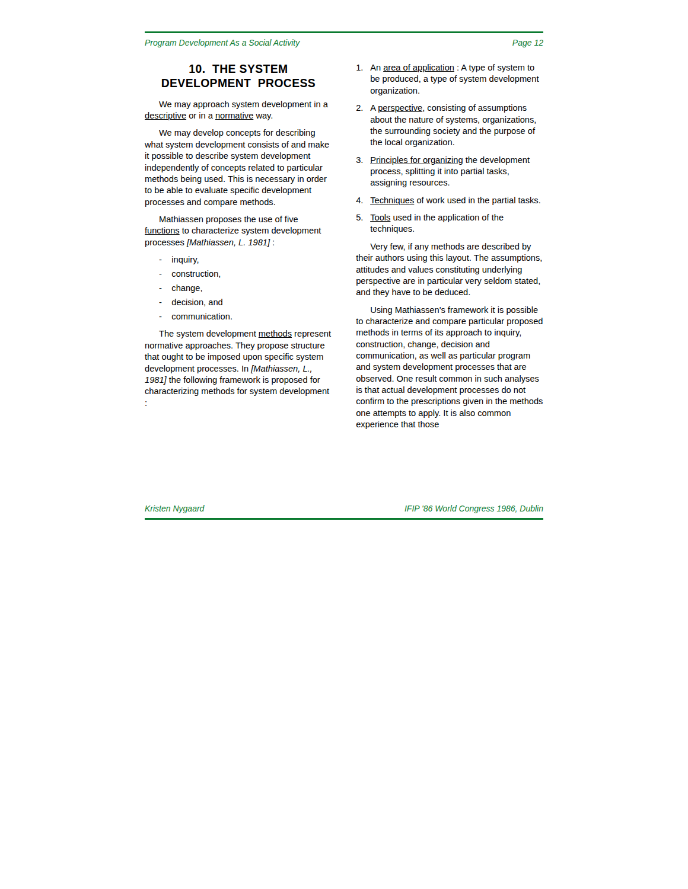Program Development As a Social Activity Page 12
10. THE SYSTEM
DEVELOPMENT PROCESS
We may approach system development in a descriptive or in a normative way.
We may develop concepts for describing what system development consists of and make it possible to describe system development independently of concepts related to particular methods being used. This is necessary in order to be able to evaluate specific development processes and compare methods.
Mathiassen proposes the use of five functions to characterize system development processes [Mathiassen, L. 1981] :
inquiry,
construction,
change,
decision, and
communication.
The system development methods represent normative approaches. They propose structure that ought to be imposed upon specific system development processes. In [Mathiassen, L., 1981] the following framework is proposed for characterizing methods for system development :
An area of application : A type of system to be produced, a type of system development organization.
A perspective, consisting of assumptions about the nature of systems, organizations, the surrounding society and the purpose of the local organization.
Principles for organizing the development process, splitting it into partial tasks, assigning resources.
Techniques of work used in the partial tasks.
Tools used in the application of the techniques.
Very few, if any methods are described by their authors using this layout. The assumptions, attitudes and values constituting underlying perspective are in particular very seldom stated, and they have to be deduced.
Using Mathiassen's framework it is possible to characterize and compare particular proposed methods in terms of its approach to inquiry, construction, change, decision and communication, as well as particular program and system development processes that are observed. One result common in such analyses is that actual development processes do not confirm to the prescriptions given in the methods one attempts to apply. It is also common experience that those
Kristen Nygaard IFIP '86 World Congress 1986, Dublin